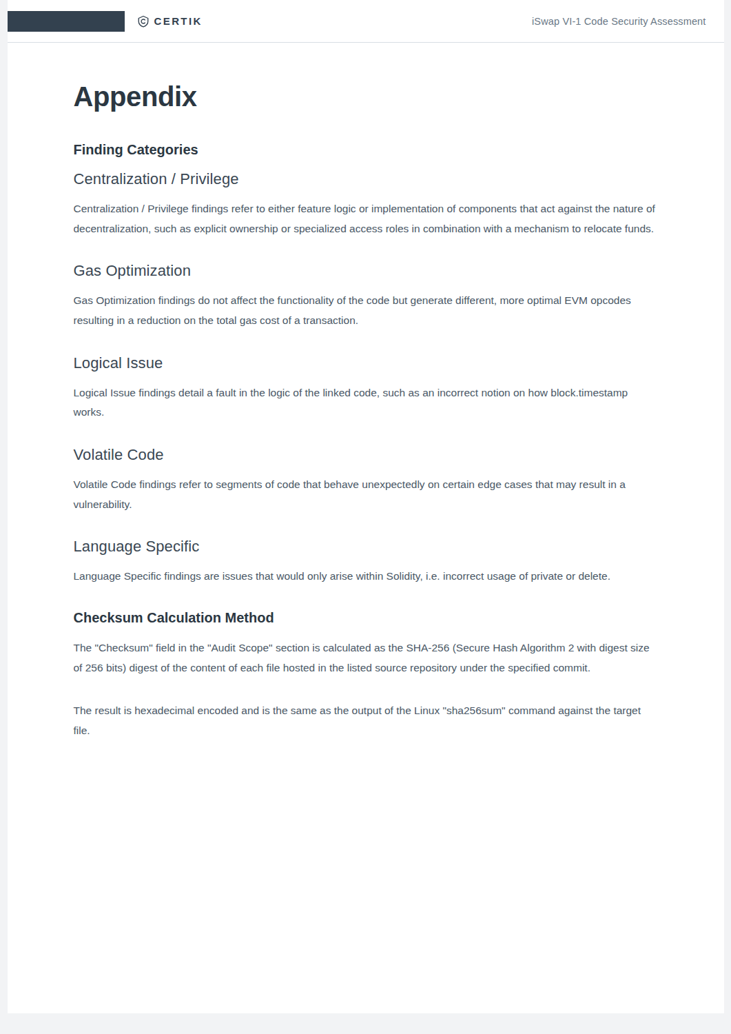CERTIK
iSwap VI-1 Code Security Assessment
Appendix
Finding Categories
Centralization / Privilege
Centralization / Privilege findings refer to either feature logic or implementation of components that act against the nature of decentralization, such as explicit ownership or specialized access roles in combination with a mechanism to relocate funds.
Gas Optimization
Gas Optimization findings do not affect the functionality of the code but generate different, more optimal EVM opcodes resulting in a reduction on the total gas cost of a transaction.
Logical Issue
Logical Issue findings detail a fault in the logic of the linked code, such as an incorrect notion on how block.timestamp works.
Volatile Code
Volatile Code findings refer to segments of code that behave unexpectedly on certain edge cases that may result in a vulnerability.
Language Specific
Language Specific findings are issues that would only arise within Solidity, i.e. incorrect usage of private or delete.
Checksum Calculation Method
The "Checksum" field in the "Audit Scope" section is calculated as the SHA-256 (Secure Hash Algorithm 2 with digest size of 256 bits) digest of the content of each file hosted in the listed source repository under the specified commit.
The result is hexadecimal encoded and is the same as the output of the Linux "sha256sum" command against the target file.